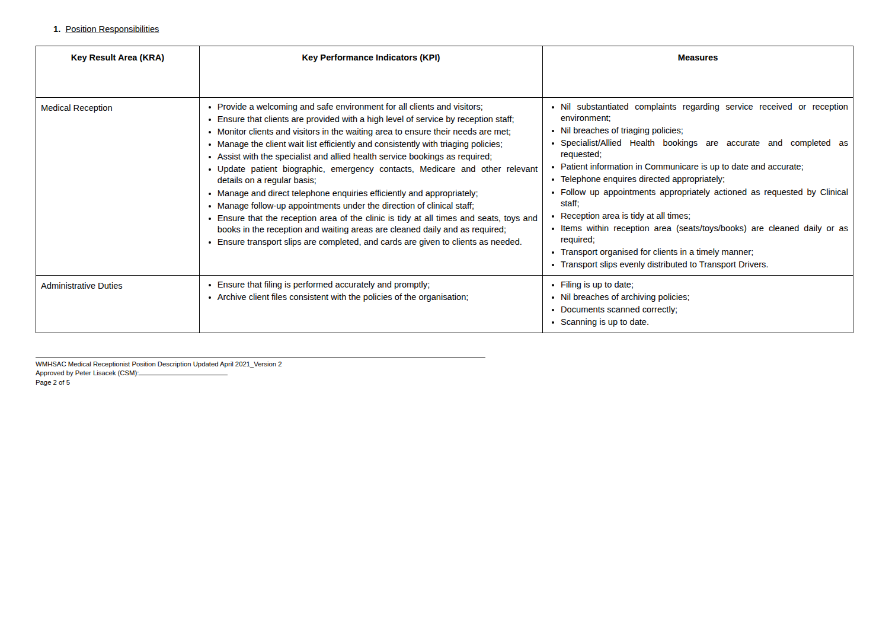1. Position Responsibilities
| Key Result Area (KRA) | Key Performance Indicators (KPI) | Measures |
| --- | --- | --- |
| Medical Reception | Provide a welcoming and safe environment for all clients and visitors; Ensure that clients are provided with a high level of service by reception staff; Monitor clients and visitors in the waiting area to ensure their needs are met; Manage the client wait list efficiently and consistently with triaging policies; Assist with the specialist and allied health service bookings as required; Update patient biographic, emergency contacts, Medicare and other relevant details on a regular basis; Manage and direct telephone enquiries efficiently and appropriately; Manage follow-up appointments under the direction of clinical staff; Ensure that the reception area of the clinic is tidy at all times and seats, toys and books in the reception and waiting areas are cleaned daily and as required; Ensure transport slips are completed, and cards are given to clients as needed. | Nil substantiated complaints regarding service received or reception environment; Nil breaches of triaging policies; Specialist/Allied Health bookings are accurate and completed as requested; Patient information in Communicare is up to date and accurate; Telephone enquires directed appropriately; Follow up appointments appropriately actioned as requested by Clinical staff; Reception area is tidy at all times; Items within reception area (seats/toys/books) are cleaned daily or as required; Transport organised for clients in a timely manner; Transport slips evenly distributed to Transport Drivers. |
| Administrative Duties | Ensure that filing is performed accurately and promptly; Archive client files consistent with the policies of the organisation; | Filing is up to date; Nil breaches of archiving policies; Documents scanned correctly; Scanning is up to date. |
WMHSAC Medical Receptionist Position Description Updated April 2021_Version 2
Approved by Peter Lisacek (CSM):
Page 2 of 5